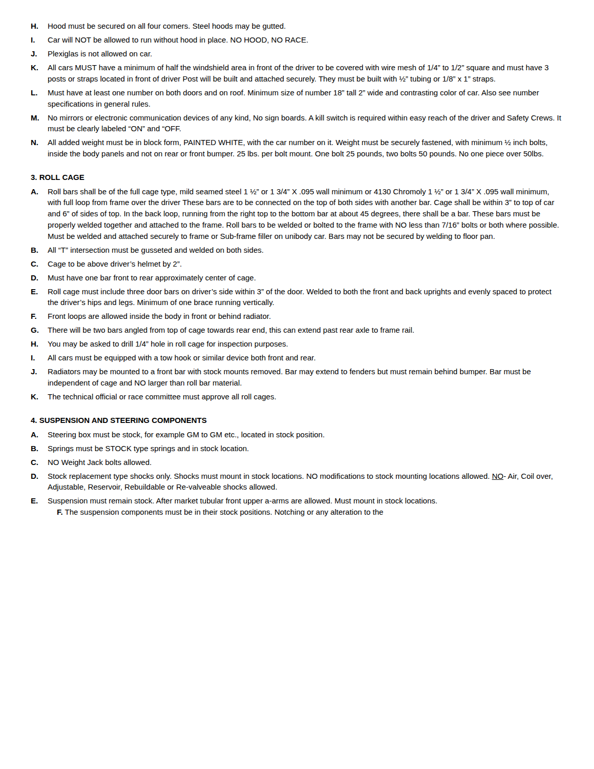H. Hood must be secured on all four comers. Steel hoods may be gutted.
I. Car will NOT be allowed to run without hood in place. NO HOOD, NO RACE.
J. Plexiglas is not allowed on car.
K. All cars MUST have a minimum of half the windshield area in front of the driver to be covered with wire mesh of 1/4” to 1/2” square and must have 3 posts or straps located in front of driver Post will be built and attached securely. They must be built with ½” tubing or 1/8” x 1” straps.
L. Must have at least one number on both doors and on roof. Minimum size of number 18” tall 2” wide and contrasting color of car. Also see number specifications in general rules.
M. No mirrors or electronic communication devices of any kind, No sign boards. A kill switch is required within easy reach of the driver and Safety Crews. It must be clearly labeled “ON” and “OFF.
N. All added weight must be in block form, PAINTED WHITE, with the car number on it. Weight must be securely fastened, with minimum ½ inch bolts, inside the body panels and not on rear or front bumper. 25 lbs. per bolt mount. One bolt 25 pounds, two bolts 50 pounds. No one piece over 50lbs.
3. ROLL CAGE
A. Roll bars shall be of the full cage type, mild seamed steel 1 ½” or 1 3/4” X .095 wall minimum or 4130 Chromoly 1 ½” or 1 3/4” X .095 wall minimum, with full loop from frame over the driver These bars are to be connected on the top of both sides with another bar. Cage shall be within 3” to top of car and 6” of sides of top. In the back loop, running from the right top to the bottom bar at about 45 degrees, there shall be a bar. These bars must be properly welded together and attached to the frame. Roll bars to be welded or bolted to the frame with NO less than 7/16” bolts or both where possible. Must be welded and attached securely to frame or Sub-frame filler on unibody car. Bars may not be secured by welding to floor pan.
B. All “T” intersection must be gusseted and welded on both sides.
C. Cage to be above driver’s helmet by 2”.
D. Must have one bar front to rear approximately center of cage.
E. Roll cage must include three door bars on driver’s side within 3” of the door. Welded to both the front and back uprights and evenly spaced to protect the driver’s hips and legs. Minimum of one brace running vertically.
F. Front loops are allowed inside the body in front or behind radiator.
G. There will be two bars angled from top of cage towards rear end, this can extend past rear axle to frame rail.
H. You may be asked to drill 1/4” hole in roll cage for inspection purposes.
I. All cars must be equipped with a tow hook or similar device both front and rear.
J. Radiators may be mounted to a front bar with stock mounts removed. Bar may extend to fenders but must remain behind bumper. Bar must be independent of cage and NO larger than roll bar material.
K. The technical official or race committee must approve all roll cages.
4. SUSPENSION AND STEERING COMPONENTS
A. Steering box must be stock, for example GM to GM etc., located in stock position.
B. Springs must be STOCK type springs and in stock location.
C. NO Weight Jack bolts allowed.
D. Stock replacement type shocks only. Shocks must mount in stock locations. NO modifications to stock mounting locations allowed. NO- Air, Coil over, Adjustable, Reservoir, Rebuildable or Re-valveable shocks allowed.
E. Suspension must remain stock. After market tubular front upper a-arms are allowed. Must mount in stock locations.
F. The suspension components must be in their stock positions. Notching or any alteration to the